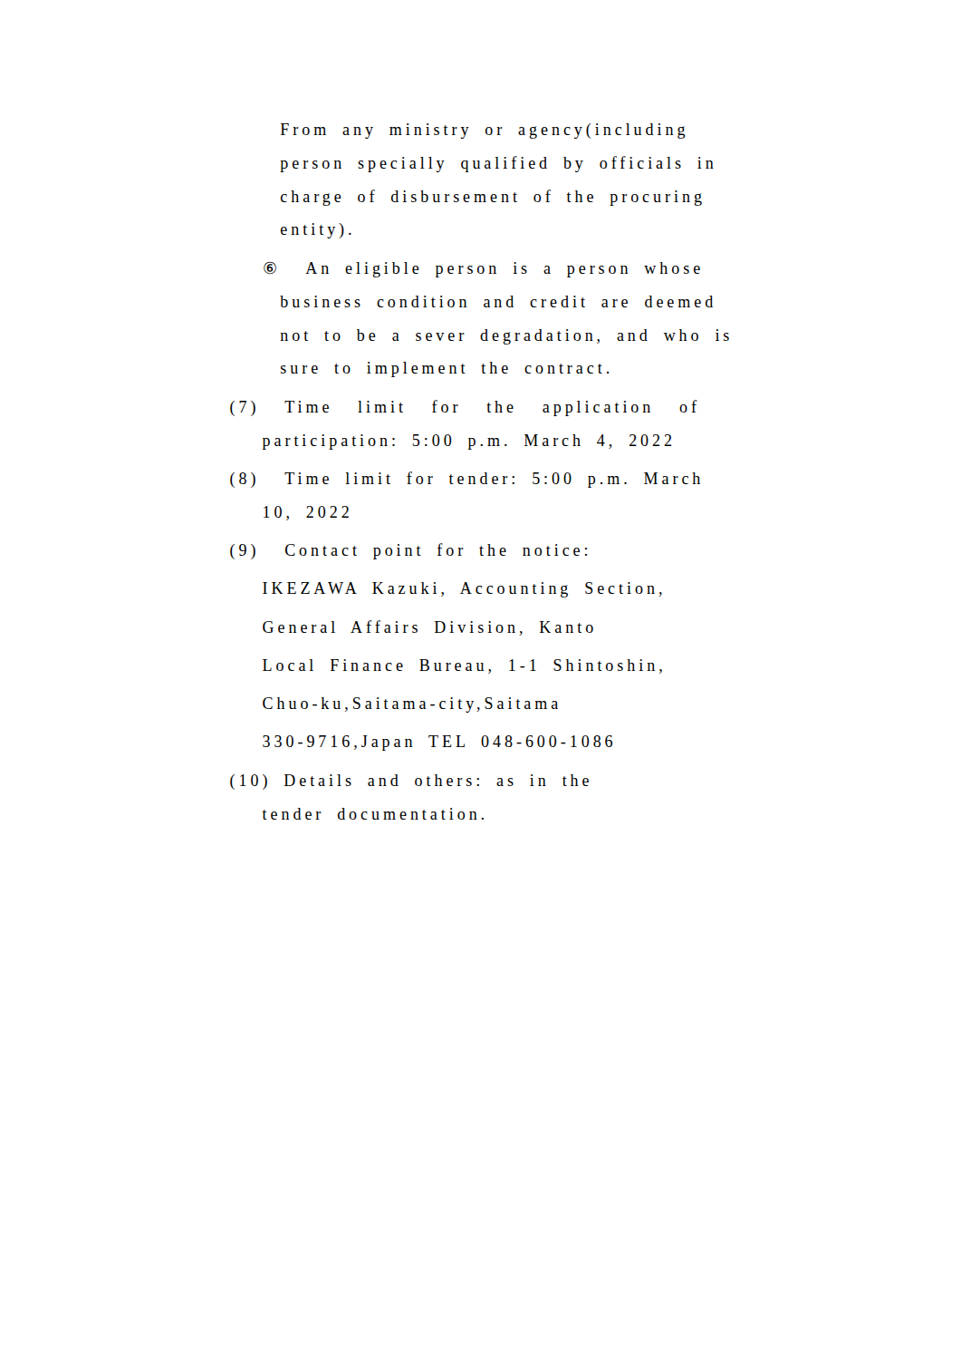From any ministry or agency(including person specially qualified by officials in charge of disbursement of the procuring entity).
⑥ An eligible person is a person whosebusiness condition and credit are deemed not to be a sever degradation, and who is sure to implement the contract.
(7) Time limit for the application ofparticipation: 5:00 p.m. March 4, 2022
(8) Time limit for tender: 5:00 p.m. March10, 2022
(9) Contact point for the notice:
IKEZAWA Kazuki, Accounting Section,
General Affairs Division, Kanto
Local Finance Bureau, 1-1 Shintoshin,
Chuo-ku,Saitama-city,Saitama
330-9716,Japan TEL 048-600-1086
(10) Details and others: as in thetender documentation.